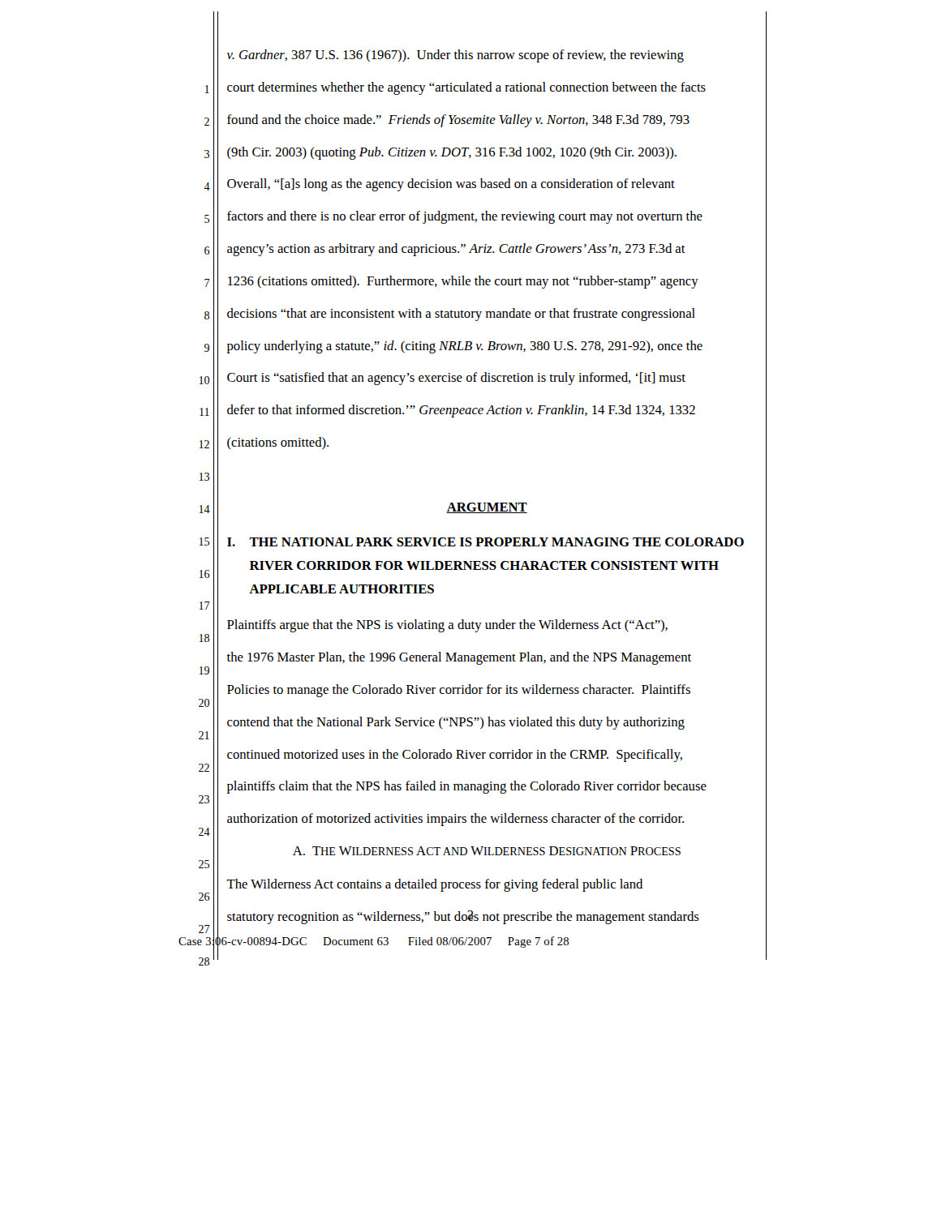1
2
3
4
5
6
7
8
9
10
11
12
13
14
15
16
17
18
19
20
21
22
23
24
25
26
27
28
v. Gardner, 387 U.S. 136 (1967)). Under this narrow scope of review, the reviewing
court determines whether the agency “articulated a rational connection between the facts
found and the choice made.” Friends of Yosemite Valley v. Norton, 348 F.3d 789, 793
(9th Cir. 2003) (quoting Pub. Citizen v. DOT, 316 F.3d 1002, 1020 (9th Cir. 2003)).
Overall, “[a]s long as the agency decision was based on a consideration of relevant
factors and there is no clear error of judgment, the reviewing court may not overturn the
agency’s action as arbitrary and capricious.” Ariz. Cattle Growers’ Ass’n, 273 F.3d at
1236 (citations omitted). Furthermore, while the court may not “rubber-stamp” agency
decisions “that are inconsistent with a statutory mandate or that frustrate congressional
policy underlying a statute,” id. (citing NRLB v. Brown, 380 U.S. 278, 291-92), once the
Court is “satisfied that an agency’s exercise of discretion is truly informed, ‘[it] must
defer to that informed discretion.’” Greenpeace Action v. Franklin, 14 F.3d 1324, 1332
(citations omitted).
ARGUMENT
I.
THE NATIONAL PARK SERVICE IS PROPERLY MANAGING THE COLORADO RIVER CORRIDOR FOR WILDERNESS CHARACTER CONSISTENT WITH APPLICABLE AUTHORITIES
Plaintiffs argue that the NPS is violating a duty under the Wilderness Act (“Act”),
the 1976 Master Plan, the 1996 General Management Plan, and the NPS Management
Policies to manage the Colorado River corridor for its wilderness character. Plaintiffs
contend that the National Park Service (“NPS”) has violated this duty by authorizing
continued motorized uses in the Colorado River corridor in the CRMP. Specifically,
plaintiffs claim that the NPS has failed in managing the Colorado River corridor because
authorization of motorized activities impairs the wilderness character of the corridor.
A. THE WILDERNESS ACT AND WILDERNESS DESIGNATION PROCESS
The Wilderness Act contains a detailed process for giving federal public land
statutory recognition as “wilderness,” but does not prescribe the management standards
2
Case 3:06-cv-00894-DGC Document 63 Filed 08/06/2007 Page 7 of 28